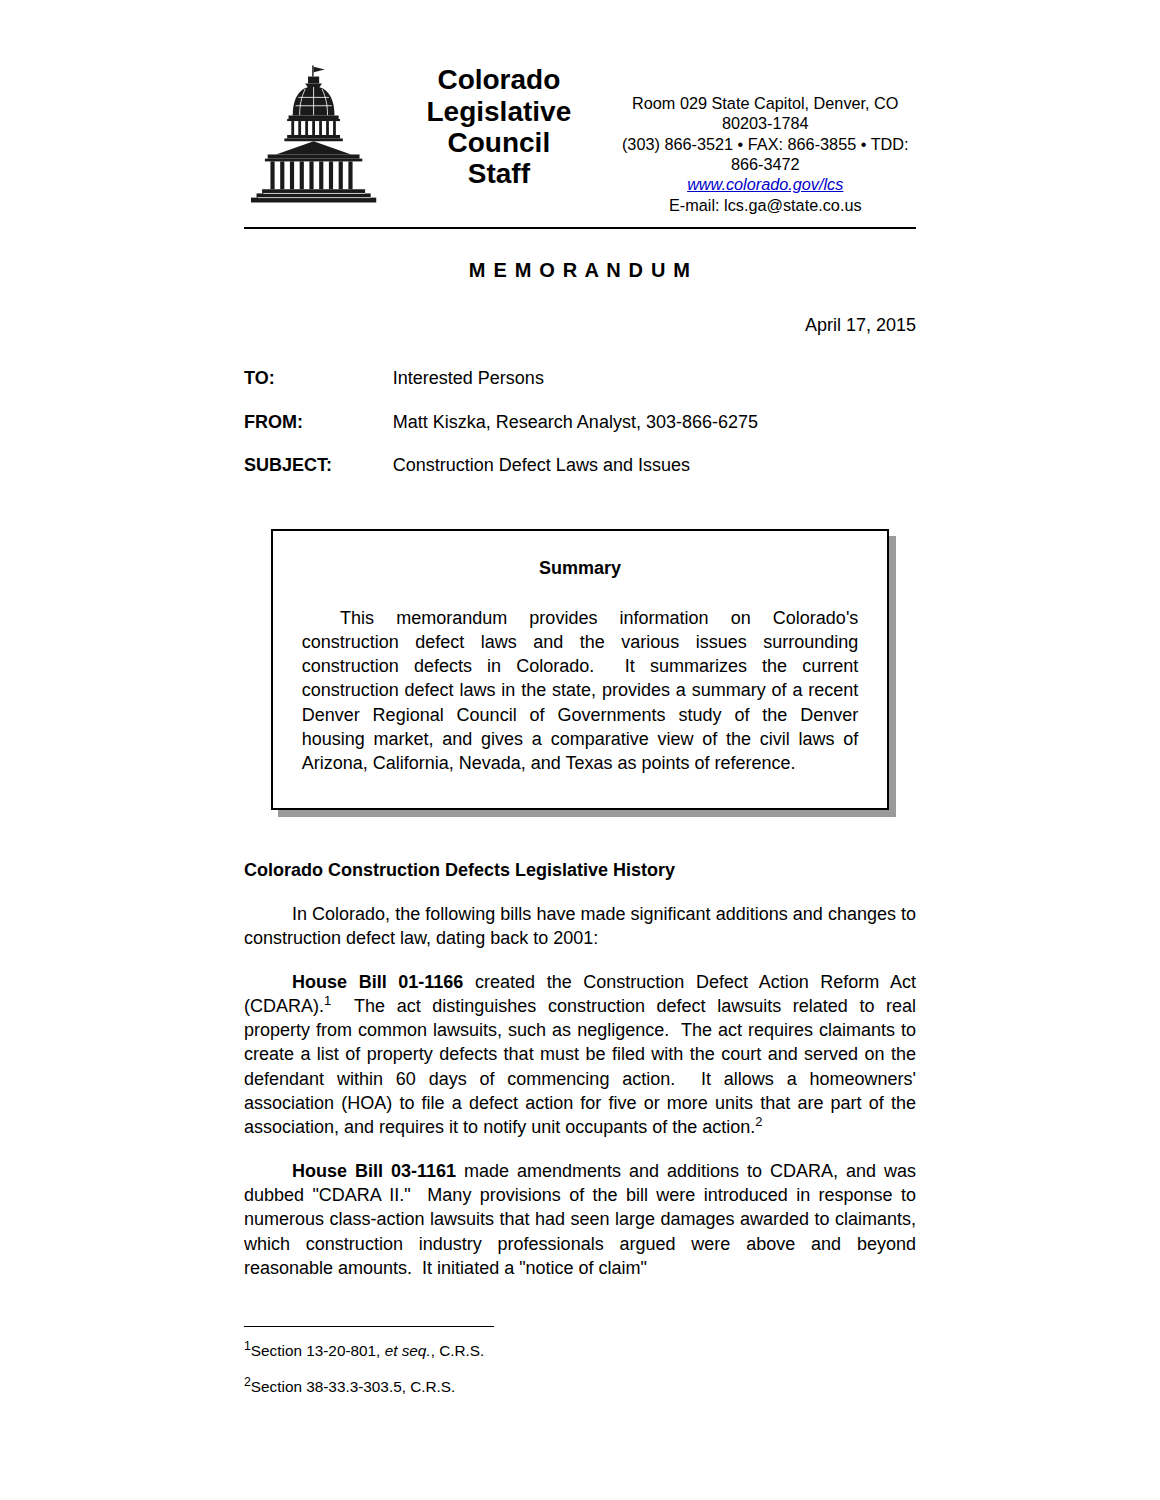Colorado
Legislative
Council
Staff
Room 029 State Capitol, Denver, CO 80203-1784
(303) 866-3521 • FAX: 866-3855 • TDD: 866-3472
www.colorado.gov/lcs
E-mail: lcs.ga@state.co.us
M E M O R A N D U M
April 17, 2015
| TO: | Interested Persons |
| FROM: | Matt Kiszka, Research Analyst, 303-866-6275 |
| SUBJECT: | Construction Defect Laws and Issues |
Summary
This memorandum provides information on Colorado's construction defect laws and the various issues surrounding construction defects in Colorado. It summarizes the current construction defect laws in the state, provides a summary of a recent Denver Regional Council of Governments study of the Denver housing market, and gives a comparative view of the civil laws of Arizona, California, Nevada, and Texas as points of reference.
Colorado Construction Defects Legislative History
In Colorado, the following bills have made significant additions and changes to construction defect law, dating back to 2001:
House Bill 01-1166 created the Construction Defect Action Reform Act (CDARA).1 The act distinguishes construction defect lawsuits related to real property from common lawsuits, such as negligence. The act requires claimants to create a list of property defects that must be filed with the court and served on the defendant within 60 days of commencing action. It allows a homeowners' association (HOA) to file a defect action for five or more units that are part of the association, and requires it to notify unit occupants of the action.2
House Bill 03-1161 made amendments and additions to CDARA, and was dubbed "CDARA II." Many provisions of the bill were introduced in response to numerous class-action lawsuits that had seen large damages awarded to claimants, which construction industry professionals argued were above and beyond reasonable amounts. It initiated a "notice of claim"
1 Section 13-20-801, et seq., C.R.S.
2 Section 38-33.3-303.5, C.R.S.